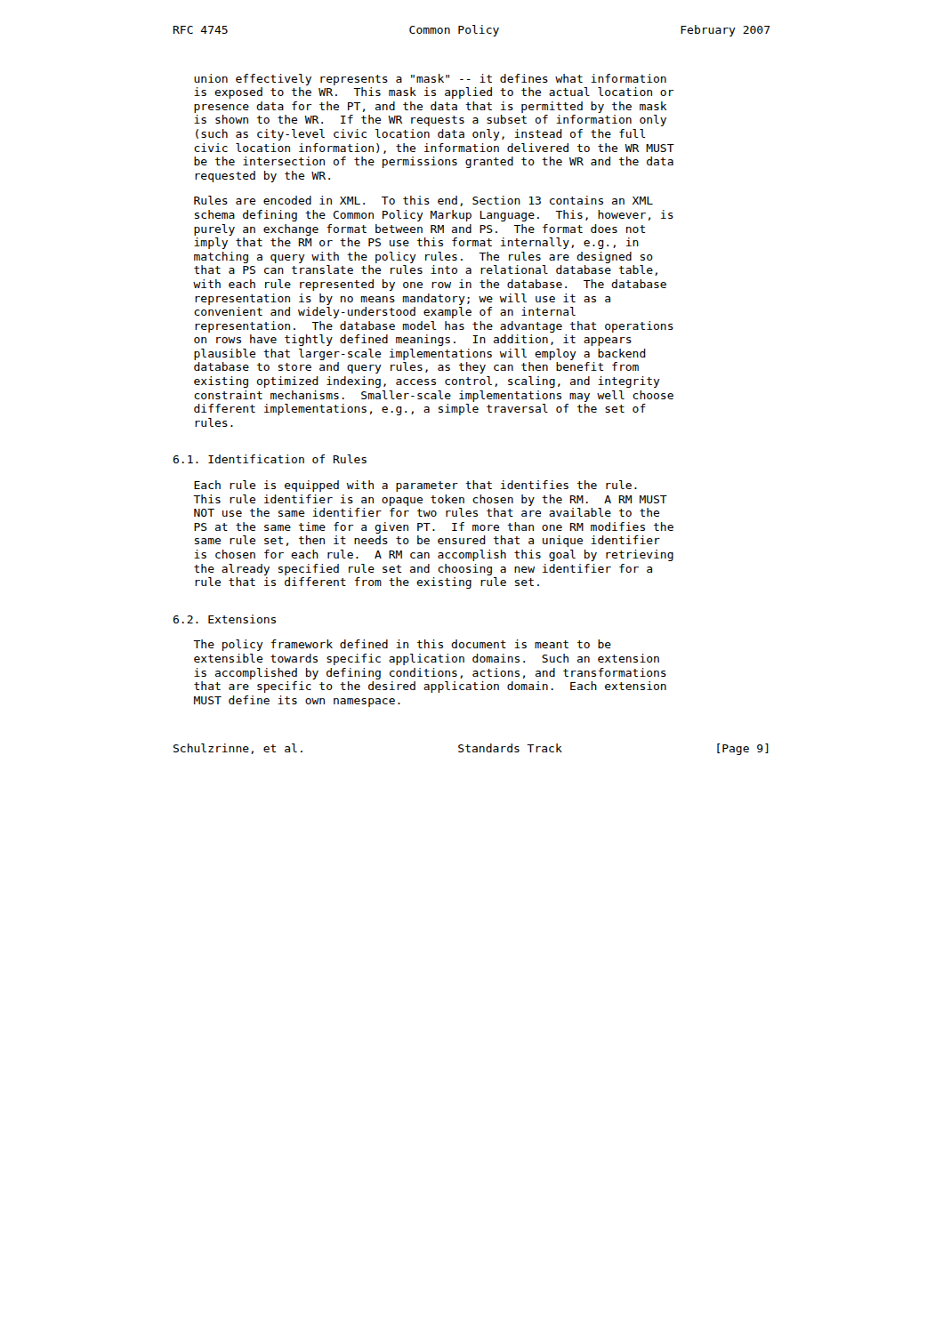RFC 4745 Common Policy February 2007
union effectively represents a "mask" -- it defines what information is exposed to the WR. This mask is applied to the actual location or presence data for the PT, and the data that is permitted by the mask is shown to the WR. If the WR requests a subset of information only (such as city-level civic location data only, instead of the full civic location information), the information delivered to the WR MUST be the intersection of the permissions granted to the WR and the data requested by the WR.
Rules are encoded in XML. To this end, Section 13 contains an XML schema defining the Common Policy Markup Language. This, however, is purely an exchange format between RM and PS. The format does not imply that the RM or the PS use this format internally, e.g., in matching a query with the policy rules. The rules are designed so that a PS can translate the rules into a relational database table, with each rule represented by one row in the database. The database representation is by no means mandatory; we will use it as a convenient and widely-understood example of an internal representation. The database model has the advantage that operations on rows have tightly defined meanings. In addition, it appears plausible that larger-scale implementations will employ a backend database to store and query rules, as they can then benefit from existing optimized indexing, access control, scaling, and integrity constraint mechanisms. Smaller-scale implementations may well choose different implementations, e.g., a simple traversal of the set of rules.
6.1. Identification of Rules
Each rule is equipped with a parameter that identifies the rule. This rule identifier is an opaque token chosen by the RM. A RM MUST NOT use the same identifier for two rules that are available to the PS at the same time for a given PT. If more than one RM modifies the same rule set, then it needs to be ensured that a unique identifier is chosen for each rule. A RM can accomplish this goal by retrieving the already specified rule set and choosing a new identifier for a rule that is different from the existing rule set.
6.2. Extensions
The policy framework defined in this document is meant to be extensible towards specific application domains. Such an extension is accomplished by defining conditions, actions, and transformations that are specific to the desired application domain. Each extension MUST define its own namespace.
Schulzrinne, et al. Standards Track [Page 9]